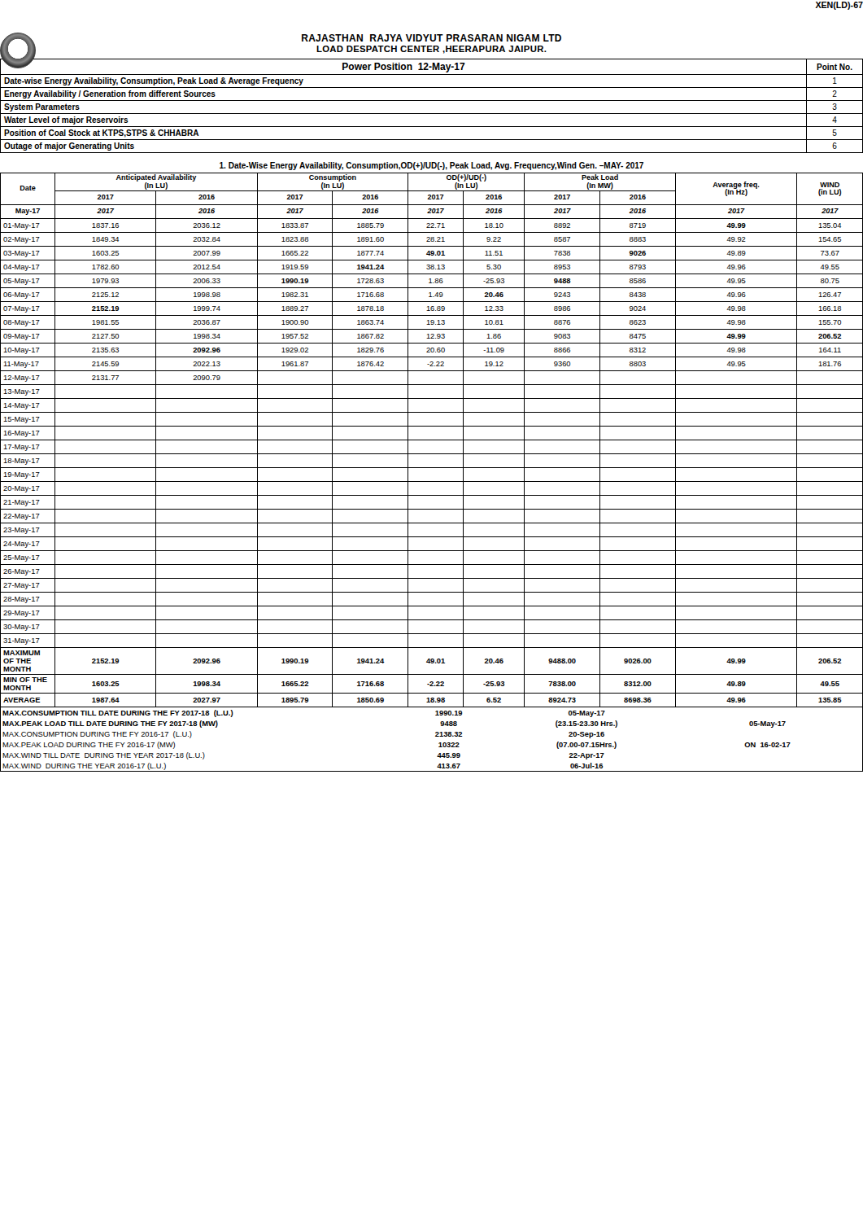XEN(LD)-67
RAJASTHAN RAJYA VIDYUT PRASARAN NIGAM LTD
LOAD DESPATCH CENTER ,HEERAPURA JAIPUR.
| Power Position 12-May-17 | Point No. |
| Date-wise Energy Availability, Consumption, Peak Load & Average Frequency | 1 |
| Energy Availability / Generation from different Sources | 2 |
| System Parameters | 3 |
| Water Level of major Reservoirs | 4 |
| Position of Coal Stock at KTPS,STPS & CHHABRA | 5 |
| Outage of major Generating Units | 6 |
1. Date-Wise Energy Availability, Consumption,OD(+)/UD(-), Peak Load, Avg. Frequency,Wind Gen. –MAY- 2017
| Date | Anticipated Availability (In LU) | Consumption (In LU) | OD(+)/UD(-) (In LU) | Peak Load (In MW) | Average freq. (In Hz) | WIND (in LU) |
| --- | --- | --- | --- | --- | --- | --- |
| 2017 | 2016 | 2017 | 2016 | 2017 | 2016 | 2017 | 2016 |
| May-17 | 2017 | 2016 | 2017 | 2016 | 2017 | 2016 | 2017 | 2016 | 2017 | 2017 |
| 01-May-17 | 1837.16 | 2036.12 | 1833.87 | 1885.79 | 22.71 | 18.10 | 8892 | 8719 | 49.99 | 135.04 |
| 02-May-17 | 1849.34 | 2032.84 | 1823.88 | 1891.60 | 28.21 | 9.22 | 8587 | 8883 | 49.92 | 154.65 |
| 03-May-17 | 1603.25 | 2007.99 | 1665.22 | 1877.74 | 49.01 | 11.51 | 7838 | 9026 | 49.89 | 73.67 |
| 04-May-17 | 1782.60 | 2012.54 | 1919.59 | 1941.24 | 38.13 | 5.30 | 8953 | 8793 | 49.96 | 49.55 |
| 05-May-17 | 1979.93 | 2006.33 | 1990.19 | 1728.63 | 1.86 | -25.93 | 9488 | 8586 | 49.95 | 80.75 |
| 06-May-17 | 2125.12 | 1998.98 | 1982.31 | 1716.68 | 1.49 | 20.46 | 9243 | 8438 | 49.96 | 126.47 |
| 07-May-17 | 2152.19 | 1999.74 | 1889.27 | 1878.18 | 16.89 | 12.33 | 8986 | 9024 | 49.98 | 166.18 |
| 08-May-17 | 1981.55 | 2036.87 | 1900.90 | 1863.74 | 19.13 | 10.81 | 8876 | 8623 | 49.98 | 155.70 |
| 09-May-17 | 2127.50 | 1998.34 | 1957.52 | 1867.82 | 12.93 | 1.86 | 9083 | 8475 | 49.99 | 206.52 |
| 10-May-17 | 2135.63 | 2092.96 | 1929.02 | 1829.76 | 20.60 | -11.09 | 8866 | 8312 | 49.98 | 164.11 |
| 11-May-17 | 2145.59 | 2022.13 | 1961.87 | 1876.42 | -2.22 | 19.12 | 9360 | 8803 | 49.95 | 181.76 |
| 12-May-17 | 2131.77 | 2090.79 | | | | | | | | |
| 13-May-17 | | | | | | | | | | |
| 14-May-17 | | | | | | | | | | |
| 15-May-17 | | | | | | | | | | |
| 16-May-17 | | | | | | | | | | |
| 17-May-17 | | | | | | | | | | |
| 18-May-17 | | | | | | | | | | |
| 19-May-17 | | | | | | | | | | |
| 20-May-17 | | | | | | | | | | |
| 21-May-17 | | | | | | | | | | |
| 22-May-17 | | | | | | | | | | |
| 23-May-17 | | | | | | | | | | |
| 24-May-17 | | | | | | | | | | |
| 25-May-17 | | | | | | | | | | |
| 26-May-17 | | | | | | | | | | |
| 27-May-17 | | | | | | | | | | |
| 28-May-17 | | | | | | | | | | |
| 29-May-17 | | | | | | | | | | |
| 30-May-17 | | | | | | | | | | |
| 31-May-17 | | | | | | | | | | |
| MAXIMUM OF THE MONTH | 2152.19 | 2092.96 | 1990.19 | 1941.24 | 49.01 | 20.46 | 9488.00 | 9026.00 | 49.99 | 206.52 |
| MIN OF THE MONTH | 1603.25 | 1998.34 | 1665.22 | 1716.68 | -2.22 | -25.93 | 7838.00 | 8312.00 | 49.89 | 49.55 |
| AVERAGE | 1987.64 | 2027.97 | 1895.79 | 1850.69 | 18.98 | 6.52 | 8924.73 | 8698.36 | 49.96 | 135.85 |
| MAX.CONSUMPTION TILL DATE DURING THE FY 2017-18 (L.U.) | 1990.19 | 05-May-17 | |
| MAX.PEAK LOAD TILL DATE DURING THE FY 2017-18 (MW) | 9488 | (23.15-23.30 Hrs.) | 05-May-17 |
| MAX.CONSUMPTION DURING THE FY 2016-17 (L.U.) | 2138.32 | 20-Sep-16 | |
| MAX.PEAK LOAD DURING THE FY 2016-17 (MW) | 10322 | (07.00-07.15Hrs.) | ON 16-02-17 |
| MAX.WIND TILL DATE DURING THE YEAR 2017-18 (L.U.) | 445.99 | 22-Apr-17 | |
| MAX.WIND DURING THE YEAR 2016-17 (L.U.) | 413.67 | 06-Jul-16 | |